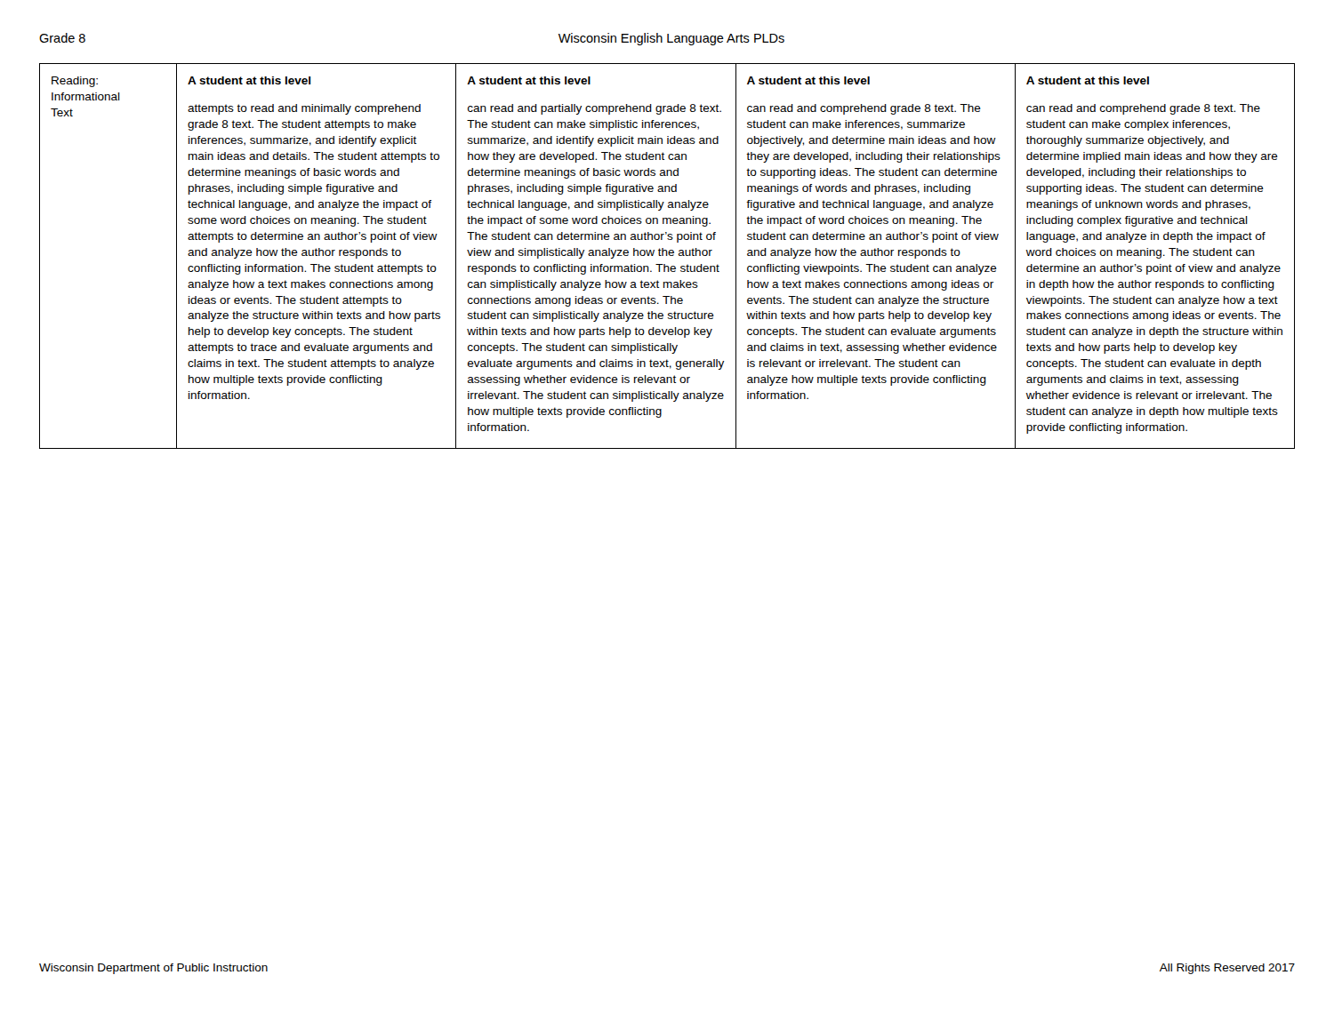Grade 8
Wisconsin English Language Arts PLDs
| Reading: Informational Text | A student at this level attempts to read and minimally comprehend grade 8 text. The student attempts to make inferences, summarize, and identify explicit main ideas and details. The student attempts to determine meanings of basic words and phrases, including simple figurative and technical language, and analyze the impact of some word choices on meaning. The student attempts to determine an author’s point of view and analyze how the author responds to conflicting information. The student attempts to analyze how a text makes connections among ideas or events. The student attempts to analyze the structure within texts and how parts help to develop key concepts. The student attempts to trace and evaluate arguments and claims in text. The student attempts to analyze how multiple texts provide conflicting information. | A student at this level can read and partially comprehend grade 8 text. The student can make simplistic inferences, summarize, and identify explicit main ideas and how they are developed. The student can determine meanings of basic words and phrases, including simple figurative and technical language, and simplistically analyze the impact of some word choices on meaning. The student can determine an author’s point of view and simplistically analyze how the author responds to conflicting information. The student can simplistically analyze how a text makes connections among ideas or events. The student can simplistically analyze the structure within texts and how parts help to develop key concepts. The student can simplistically evaluate arguments and claims in text, generally assessing whether evidence is relevant or irrelevant. The student can simplistically analyze how multiple texts provide conflicting information. | A student at this level can read and comprehend grade 8 text. The student can make inferences, summarize objectively, and determine main ideas and how they are developed, including their relationships to supporting ideas. The student can determine meanings of words and phrases, including figurative and technical language, and analyze the impact of word choices on meaning. The student can determine an author’s point of view and analyze how the author responds to conflicting viewpoints. The student can analyze how a text makes connections among ideas or events. The student can analyze the structure within texts and how parts help to develop key concepts. The student can evaluate arguments and claims in text, assessing whether evidence is relevant or irrelevant. The student can analyze how multiple texts provide conflicting information. | A student at this level can read and comprehend grade 8 text. The student can make complex inferences, thoroughly summarize objectively, and determine implied main ideas and how they are developed, including their relationships to supporting ideas. The student can determine meanings of unknown words and phrases, including complex figurative and technical language, and analyze in depth the impact of word choices on meaning. The student can determine an author’s point of view and analyze in depth how the author responds to conflicting viewpoints. The student can analyze how a text makes connections among ideas or events. The student can analyze in depth the structure within texts and how parts help to develop key concepts. The student can evaluate in depth arguments and claims in text, assessing whether evidence is relevant or irrelevant. The student can analyze in depth how multiple texts provide conflicting information. |
Wisconsin Department of Public Instruction
All Rights Reserved 2017